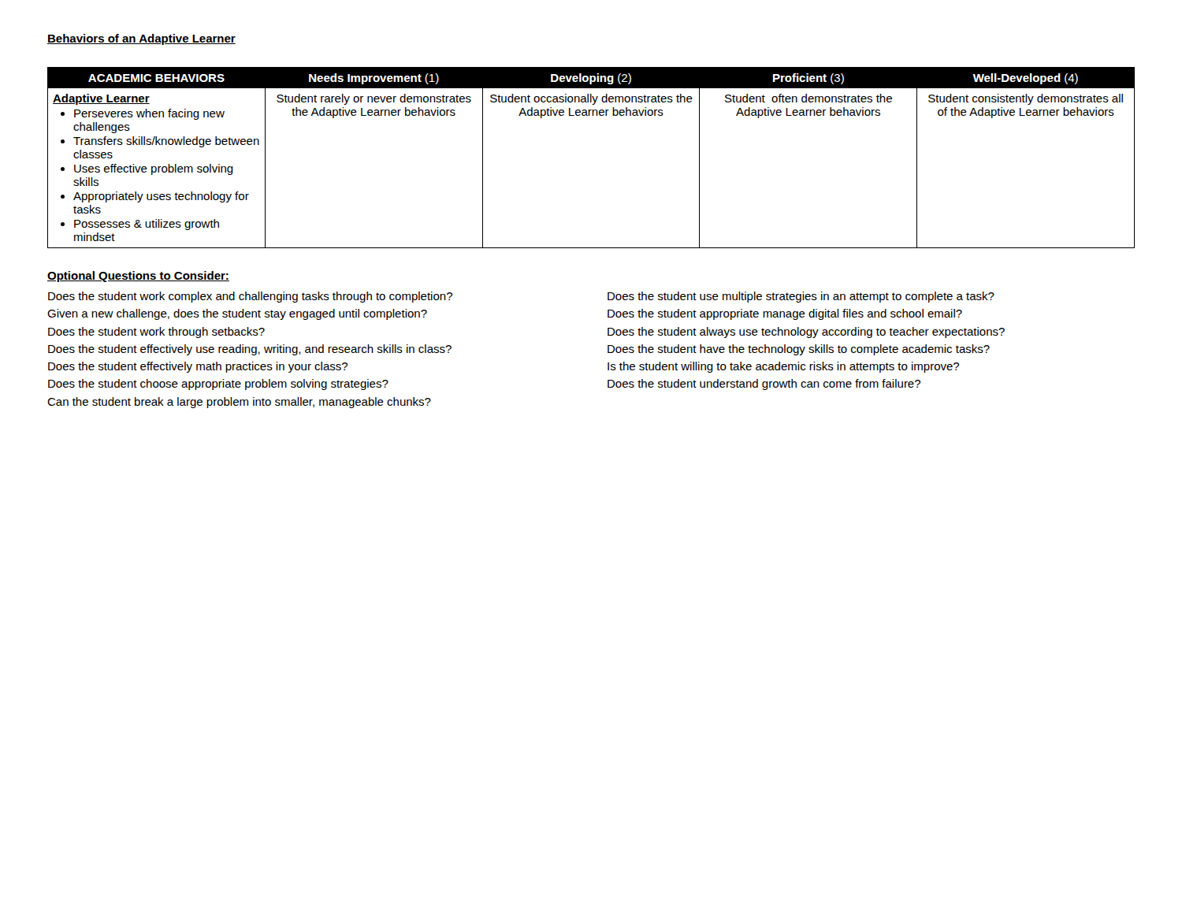Behaviors of an Adaptive Learner
| ACADEMIC BEHAVIORS | Needs Improvement (1) | Developing (2) | Proficient (3) | Well-Developed (4) |
| --- | --- | --- | --- | --- |
| Adaptive Learner Perseveres when facing new challenges Transfers skills/knowledge between classes Uses effective problem solving skills Appropriately uses technology for tasks Possesses & utilizes growth mindset | Student rarely or never demonstrates the Adaptive Learner behaviors | Student occasionally demonstrates the Adaptive Learner behaviors | Student often demonstrates the Adaptive Learner behaviors | Student consistently demonstrates all of the Adaptive Learner behaviors |
Optional Questions to Consider:
Does the student work complex and challenging tasks through to completion?
Given a new challenge, does the student stay engaged until completion?
Does the student work through setbacks?
Does the student effectively use reading, writing, and research skills in class?
Does the student effectively math practices in your class?
Does the student choose appropriate problem solving strategies?
Can the student break a large problem into smaller, manageable chunks?
Does the student use multiple strategies in an attempt to complete a task?
Does the student appropriate manage digital files and school email?
Does the student always use technology according to teacher expectations?
Does the student have the technology skills to complete academic tasks?
Is the student willing to take academic risks in attempts to improve?
Does the student understand growth can come from failure?